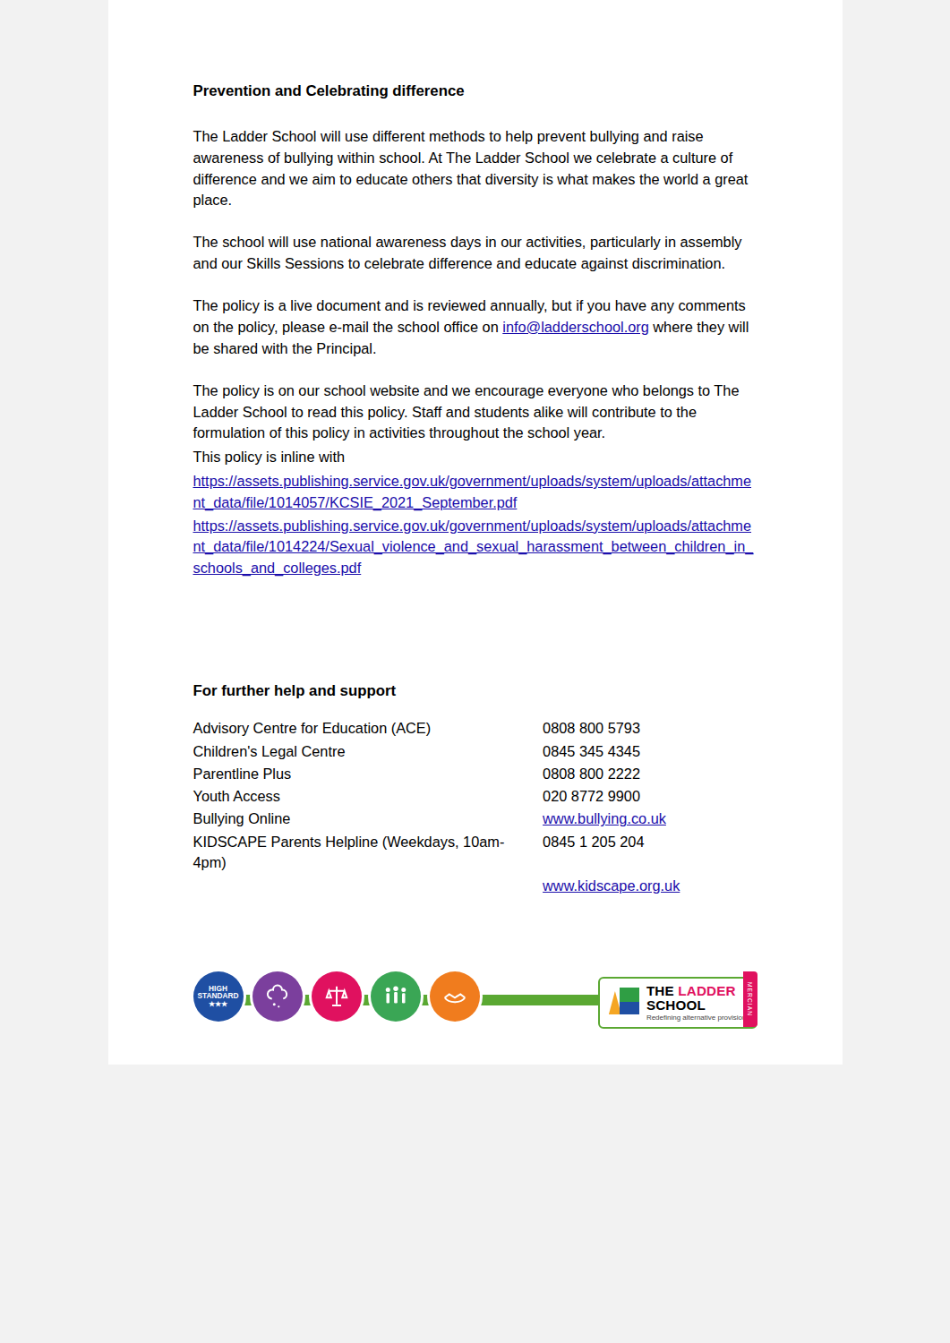Prevention and Celebrating difference
The Ladder School will use different methods to help prevent bullying and raise awareness of bullying within school. At The Ladder School we celebrate a culture of difference and we aim to educate others that diversity is what makes the world a great place.
The school will use national awareness days in our activities, particularly in assembly and our Skills Sessions to celebrate difference and educate against discrimination.
The policy is a live document and is reviewed annually, but if you have any comments on the policy, please e-mail the school office on info@ladderschool.org where they will be shared with the Principal.
The policy is on our school website and we encourage everyone who belongs to The Ladder School to read this policy. Staff and students alike will contribute to the formulation of this policy in activities throughout the school year.
This policy is inline with
https://assets.publishing.service.gov.uk/government/uploads/system/uploads/attachment_data/file/1014057/KCSIE_2021_September.pdf https://assets.publishing.service.gov.uk/government/uploads/system/uploads/attachment_data/file/1014224/Sexual_violence_and_sexual_harassment_between_children_in_schools_and_colleges.pdf
For further help and support
| Advisory Centre for Education (ACE) | 0808 800 5793 |
| Children's Legal Centre | 0845 345 4345 |
| Parentline Plus | 0808 800 2222 |
| Youth Access | 020 8772 9900 |
| Bullying Online | www.bullying.co.uk |
| KIDSCAPE Parents Helpline (Weekdays, 10am-4pm) | 0845 1 205 204 |
| | www.kidscape.org.uk |
HIGH
STANDARD
★★★
THE LADDER
SCHOOL
Redefining alternative provision
MERCIAN